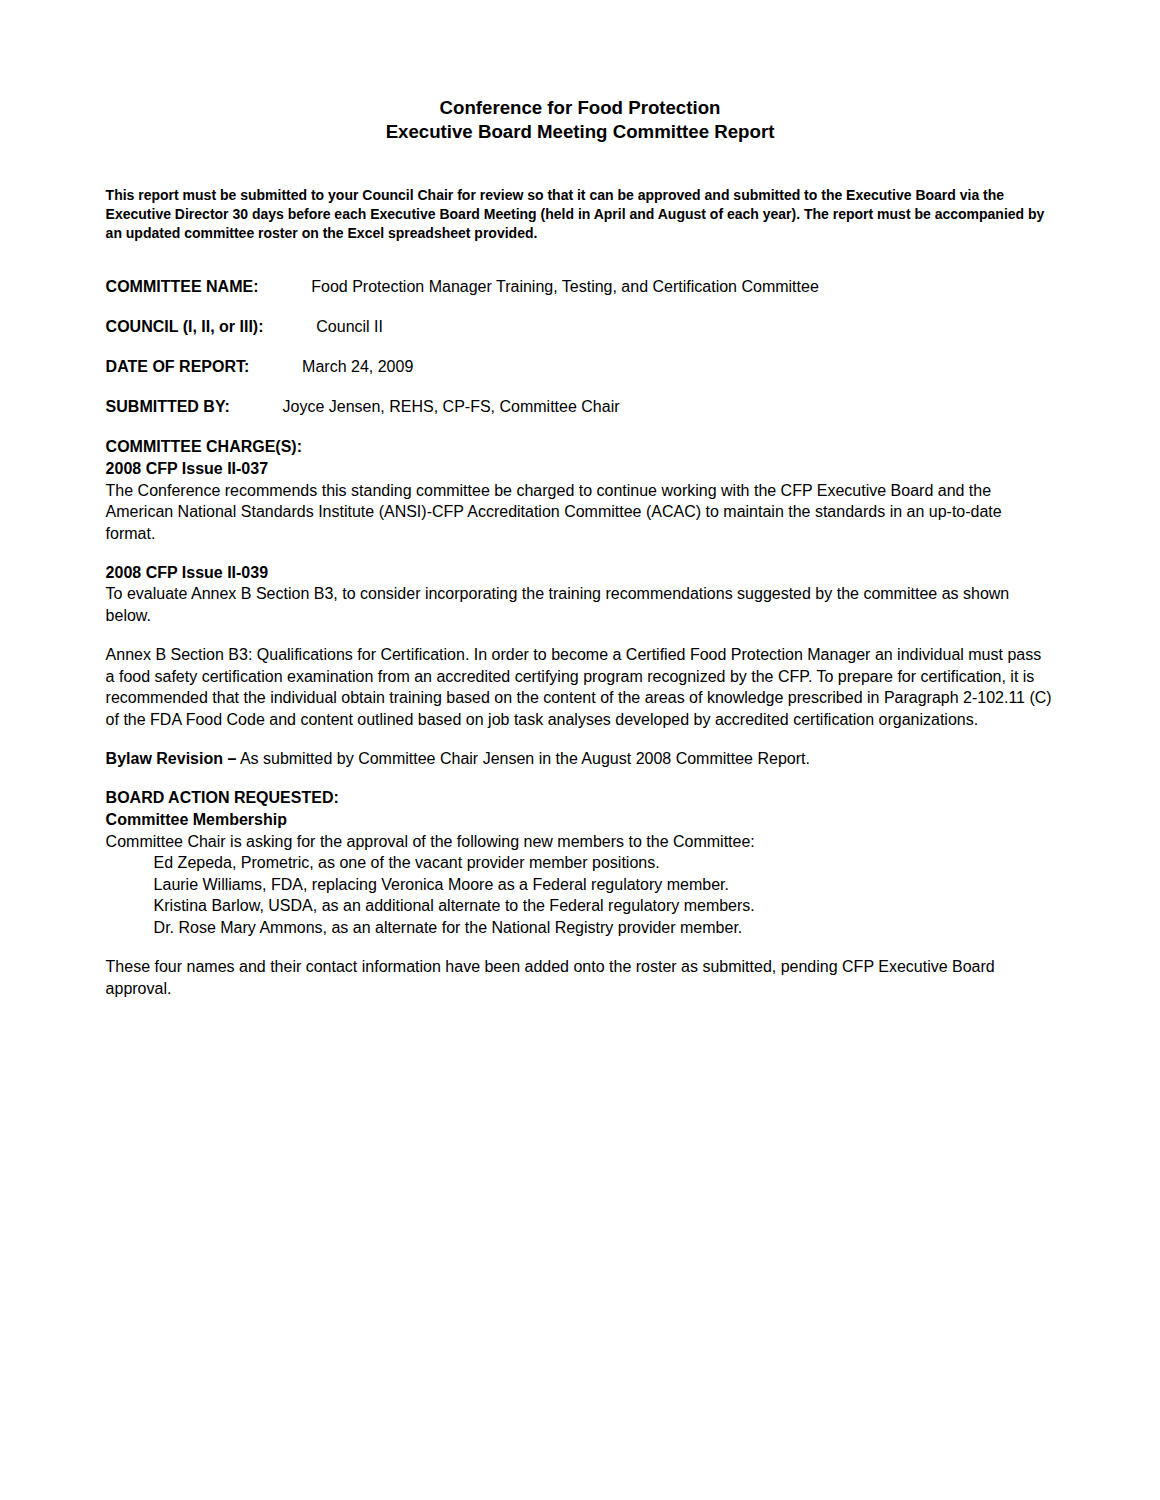Conference for Food Protection
Executive Board Meeting Committee Report
This report must be submitted to your Council Chair for review so that it can be approved and submitted to the Executive Board via the Executive Director 30 days before each Executive Board Meeting (held in April and August of each year). The report must be accompanied by an updated committee roster on the Excel spreadsheet provided.
COMMITTEE NAME: Food Protection Manager Training, Testing, and Certification Committee
COUNCIL (I, II, or III): Council II
DATE OF REPORT: March 24, 2009
SUBMITTED BY: Joyce Jensen, REHS, CP-FS, Committee Chair
COMMITTEE CHARGE(S):
2008 CFP Issue II-037
The Conference recommends this standing committee be charged to continue working with the CFP Executive Board and the American National Standards Institute (ANSI)-CFP Accreditation Committee (ACAC) to maintain the standards in an up-to-date format.
2008 CFP Issue II-039
To evaluate Annex B Section B3, to consider incorporating the training recommendations suggested by the committee as shown below.
Annex B Section B3: Qualifications for Certification. In order to become a Certified Food Protection Manager an individual must pass a food safety certification examination from an accredited certifying program recognized by the CFP. To prepare for certification, it is recommended that the individual obtain training based on the content of the areas of knowledge prescribed in Paragraph 2-102.11 (C) of the FDA Food Code and content outlined based on job task analyses developed by accredited certification organizations.
Bylaw Revision – As submitted by Committee Chair Jensen in the August 2008 Committee Report.
BOARD ACTION REQUESTED:
Committee Membership
Committee Chair is asking for the approval of the following new members to the Committee:
Ed Zepeda, Prometric, as one of the vacant provider member positions.
Laurie Williams, FDA, replacing Veronica Moore as a Federal regulatory member.
Kristina Barlow, USDA, as an additional alternate to the Federal regulatory members.
Dr. Rose Mary Ammons, as an alternate for the National Registry provider member.
These four names and their contact information have been added onto the roster as submitted, pending CFP Executive Board approval.